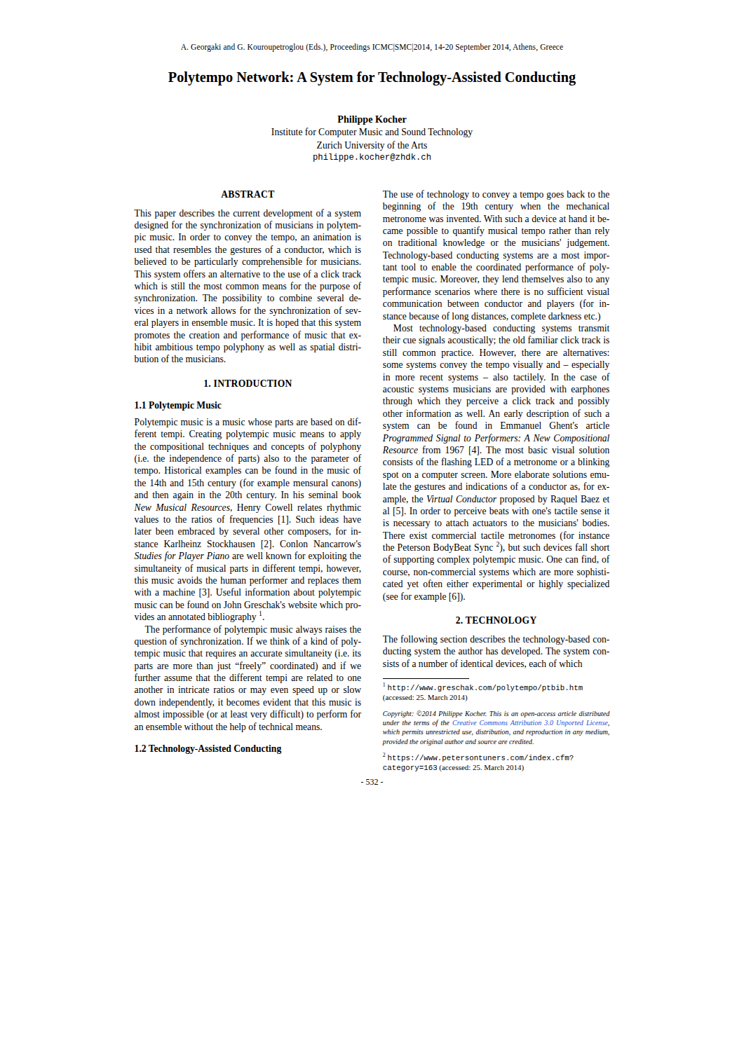A. Georgaki and G. Kouroupetroglou (Eds.), Proceedings ICMC|SMC|2014, 14-20 September 2014, Athens, Greece
Polytempo Network: A System for Technology-Assisted Conducting
Philippe Kocher
Institute for Computer Music and Sound Technology
Zurich University of the Arts
philippe.kocher@zhdk.ch
Abstract
This paper describes the current development of a system designed for the synchronization of musicians in polytempic music. In order to convey the tempo, an animation is used that resembles the gestures of a conductor, which is believed to be particularly comprehensible for musicians. This system offers an alternative to the use of a click track which is still the most common means for the purpose of synchronization. The possibility to combine several devices in a network allows for the synchronization of several players in ensemble music. It is hoped that this system promotes the creation and performance of music that exhibit ambitious tempo polyphony as well as spatial distribution of the musicians.
1. Introduction
1.1 Polytempic Music
Polytempic music is a music whose parts are based on different tempi. Creating polytempic music means to apply the compositional techniques and concepts of polyphony (i.e. the independence of parts) also to the parameter of tempo. Historical examples can be found in the music of the 14th and 15th century (for example mensural canons) and then again in the 20th century. In his seminal book New Musical Resources, Henry Cowell relates rhythmic values to the ratios of frequencies [1]. Such ideas have later been embraced by several other composers, for instance Karlheinz Stockhausen [2]. Conlon Nancarrow's Studies for Player Piano are well known for exploiting the simultaneity of musical parts in different tempi, however, this music avoids the human performer and replaces them with a machine [3]. Useful information about polytempic music can be found on John Greschak's website which provides an annotated bibliography 1.
The performance of polytempic music always raises the question of synchronization. If we think of a kind of polytempic music that requires an accurate simultaneity (i.e. its parts are more than just “freely” coordinated) and if we further assume that the different tempi are related to one another in intricate ratios or may even speed up or slow down independently, it becomes evident that this music is almost impossible (or at least very difficult) to perform for an ensemble without the help of technical means.
1.2 Technology-Assisted Conducting
The use of technology to convey a tempo goes back to the beginning of the 19th century when the mechanical metronome was invented. With such a device at hand it became possible to quantify musical tempo rather than rely on traditional knowledge or the musicians' judgement. Technology-based conducting systems are a most important tool to enable the coordinated performance of polytempic music. Moreover, they lend themselves also to any performance scenarios where there is no sufficient visual communication between conductor and players (for instance because of long distances, complete darkness etc.)
Most technology-based conducting systems transmit their cue signals acoustically; the old familiar click track is still common practice. However, there are alternatives: some systems convey the tempo visually and – especially in more recent systems – also tactilely. In the case of acoustic systems musicians are provided with earphones through which they perceive a click track and possibly other information as well. An early description of such a system can be found in Emmanuel Ghent's article Programmed Signal to Performers: A New Compositional Resource from 1967 [4]. The most basic visual solution consists of the flashing LED of a metronome or a blinking spot on a computer screen. More elaborate solutions emulate the gestures and indications of a conductor as, for example, the Virtual Conductor proposed by Raquel Baez et al [5]. In order to perceive beats with one's tactile sense it is necessary to attach actuators to the musicians' bodies. There exist commercial tactile metronomes (for instance the Peterson BodyBeat Sync 2), but such devices fall short of supporting complex polytempic music. One can find, of course, non-commercial systems which are more sophisticated yet often either experimental or highly specialized (see for example [6]).
2. Technology
The following section describes the technology-based conducting system the author has developed. The system consists of a number of identical devices, each of which
1 http://www.greschak.com/polytempo/ptbib.htm
(accessed: 25. March 2014)
Copyright: ©2014 Philippe Kocher. This is an open-access article distributed under the terms of the Creative Commons Attribution 3.0 Unported License, which permits unrestricted use, distribution, and reproduction in any medium, provided the original author and source are credited.
2 https://www.petersontuners.com/index.cfm?category=163 (accessed: 25. March 2014)
- 532 -